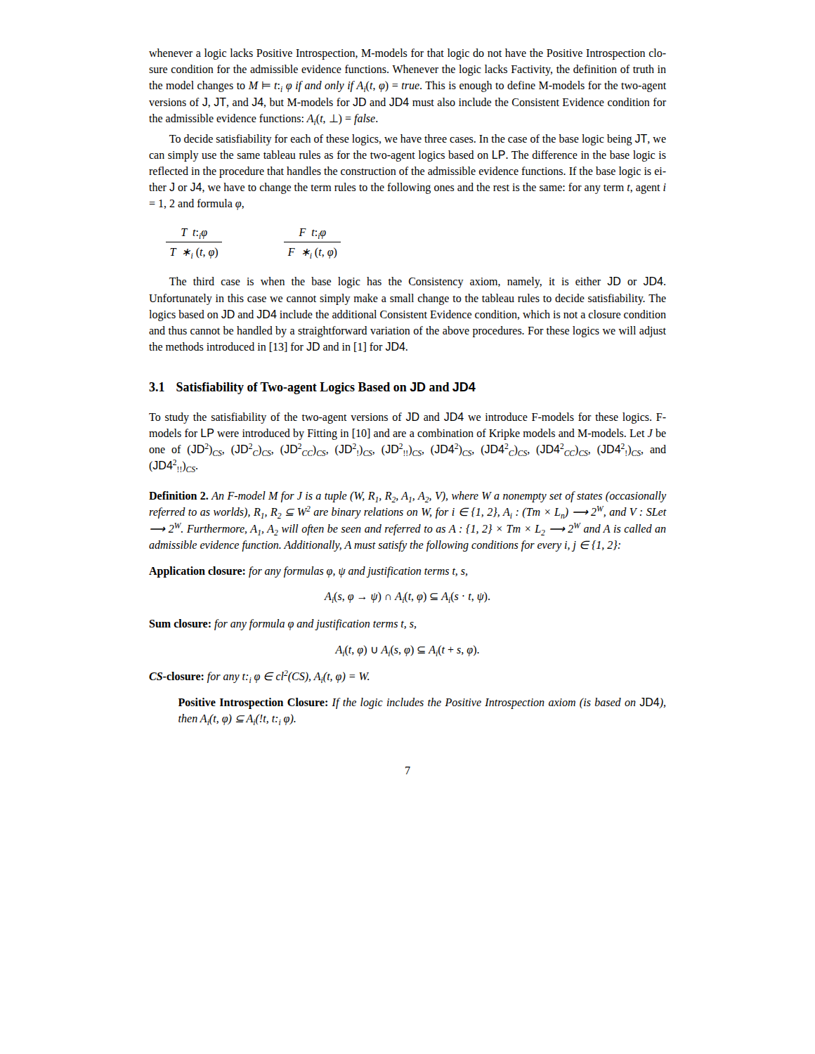whenever a logic lacks Positive Introspection, M-models for that logic do not have the Positive Introspection closure condition for the admissible evidence functions. Whenever the logic lacks Factivity, the definition of truth in the model changes to M ⊨ t:i φ if and only if Ai(t, φ) = true. This is enough to define M-models for the two-agent versions of J, JT, and J4, but M-models for JD and JD4 must also include the Consistent Evidence condition for the admissible evidence functions: Ai(t, ⊥) = false.
To decide satisfiability for each of these logics, we have three cases. In the case of the base logic being JT, we can simply use the same tableau rules as for the two-agent logics based on LP. The difference in the base logic is reflected in the procedure that handles the construction of the admissible evidence functions. If the base logic is either J or J4, we have to change the term rules to the following ones and the rest is the same: for any term t, agent i = 1, 2 and formula φ,
T t:iφ
T ∗i (t, φ)
F t:iφ
F ∗i (t, φ)
The third case is when the base logic has the Consistency axiom, namely, it is either JD or JD4. Unfortunately in this case we cannot simply make a small change to the tableau rules to decide satisfiability. The logics based on JD and JD4 include the additional Consistent Evidence condition, which is not a closure condition and thus cannot be handled by a straightforward variation of the above procedures. For these logics we will adjust the methods introduced in [13] for JD and in [1] for JD4.
3.1 Satisfiability of Two-agent Logics Based on JD and JD4
To study the satisfiability of the two-agent versions of JD and JD4 we introduce F-models for these logics. F-models for LP were introduced by Fitting in [10] and are a combination of Kripke models and M-models. Let J be one of (JD2)CS, (JD2C)CS, (JD2CC)CS, (JD2!)CS, (JD2!!)CS, (JD42)CS, (JD42C)CS, (JD42CC)CS, (JD42!)CS, and (JD42!!)CS.
Definition 2. An F-model M for J is a tuple (W, R1, R2, A1, A2, V), where W a nonempty set of states (occasionally referred to as worlds), R1, R2 ⊆ W2 are binary relations on W, for i ∈ {1, 2}, Ai : (Tm × Ln) ⟶ 2W, and V : SLet ⟶ 2W. Furthermore, A1, A2 will often be seen and referred to as A : {1, 2} × Tm × L2 ⟶ 2W and A is called an admissible evidence function. Additionally, A must satisfy the following conditions for every i, j ∈ {1, 2}:
Application closure: for any formulas φ, ψ and justification terms t, s,
Ai(s, φ → ψ) ∩ Ai(t, φ) ⊆ Ai(s · t, ψ).
Sum closure: for any formula φ and justification terms t, s,
Ai(t, φ) ∪ Ai(s, φ) ⊆ Ai(t + s, φ).
CS-closure: for any t:i φ ∈ cl2(CS), Ai(t, φ) = W.
Positive Introspection Closure: If the logic includes the Positive Introspection axiom (is based on JD4), then Ai(t, φ) ⊆ Ai(!t, t:i φ).
7